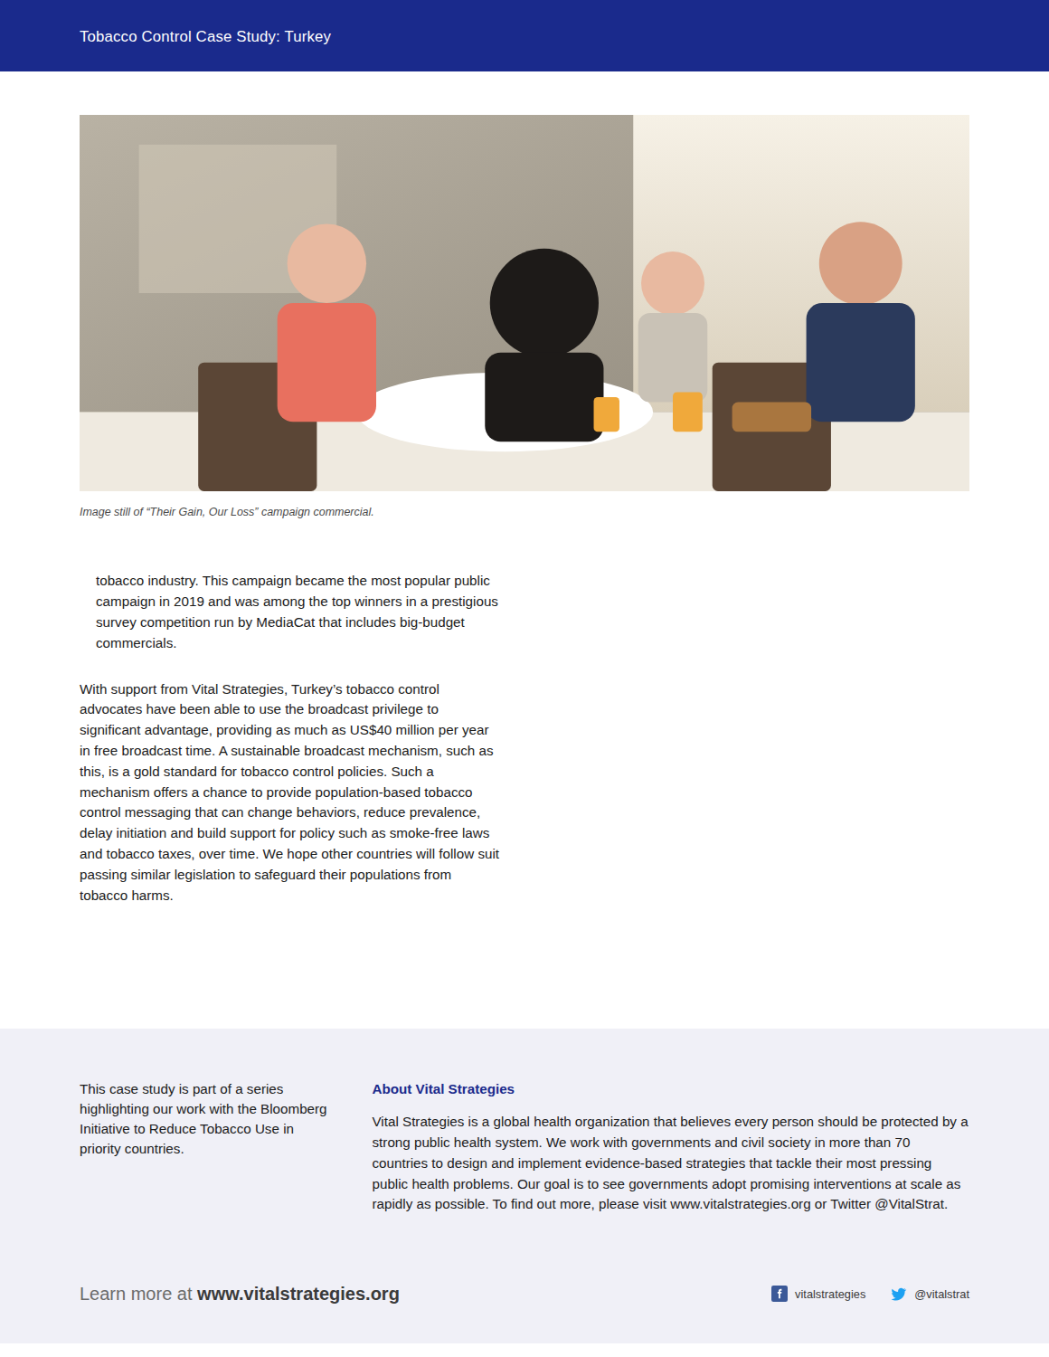Tobacco Control Case Study: Turkey
Image still of “Their Gain, Our Loss” campaign commercial.
tobacco industry. This campaign became the most popular public campaign in 2019 and was among the top winners in a prestigious survey competition run by MediaCat that includes big-budget commercials.
With support from Vital Strategies, Turkey’s tobacco control advocates have been able to use the broadcast privilege to significant advantage, providing as much as US$40 million per year in free broadcast time. A sustainable broadcast mechanism, such as this, is a gold standard for tobacco control policies. Such a mechanism offers a chance to provide population-based tobacco control messaging that can change behaviors, reduce prevalence, delay initiation and build support for policy such as smoke-free laws and tobacco taxes, over time. We hope other countries will follow suit passing similar legislation to safeguard their populations from tobacco harms.
This case study is part of a series highlighting our work with the Bloomberg Initiative to Reduce Tobacco Use in priority countries.
About Vital Strategies
Vital Strategies is a global health organization that believes every person should be protected by a strong public health system. We work with governments and civil society in more than 70 countries to design and implement evidence-based strategies that tackle their most pressing public health problems. Our goal is to see governments adopt promising interventions at scale as rapidly as possible. To find out more, please visit www.vitalstrategies.org or Twitter @VitalStrat.
Learn more at www.vitalstrategies.org
vitalstrategies @vitalstrat